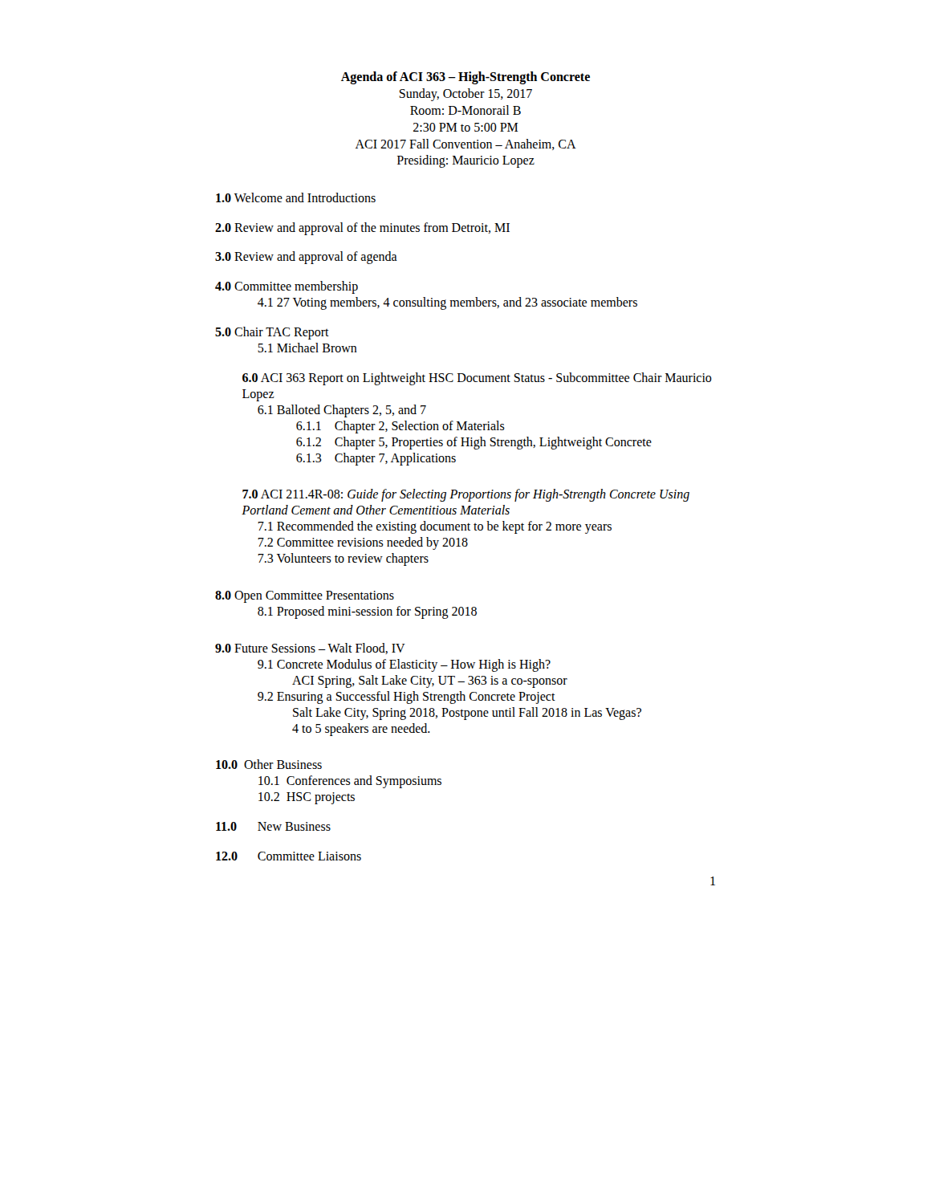Agenda of ACI 363 – High-Strength Concrete
Sunday, October 15, 2017
Room: D-Monorail B
2:30 PM to 5:00 PM
ACI 2017 Fall Convention – Anaheim, CA
Presiding: Mauricio Lopez
1.0 Welcome and Introductions
2.0 Review and approval of the minutes from Detroit, MI
3.0 Review and approval of agenda
4.0 Committee membership
4.1 27 Voting members, 4 consulting members, and 23 associate members
5.0 Chair TAC Report
5.1 Michael Brown
6.0 ACI 363 Report on Lightweight HSC Document Status - Subcommittee Chair Mauricio Lopez
6.1 Balloted Chapters 2, 5, and 7
6.1.1 Chapter 2, Selection of Materials
6.1.2 Chapter 5, Properties of High Strength, Lightweight Concrete
6.1.3 Chapter 7, Applications
7.0 ACI 211.4R-08: Guide for Selecting Proportions for High-Strength Concrete Using Portland Cement and Other Cementitious Materials
7.1 Recommended the existing document to be kept for 2 more years
7.2 Committee revisions needed by 2018
7.3 Volunteers to review chapters
8.0 Open Committee Presentations
8.1 Proposed mini-session for Spring 2018
9.0 Future Sessions – Walt Flood, IV
9.1 Concrete Modulus of Elasticity – How High is High?
ACI Spring, Salt Lake City, UT – 363 is a co-sponsor
9.2 Ensuring a Successful High Strength Concrete Project
Salt Lake City, Spring 2018, Postpone until Fall 2018 in Las Vegas?
4 to 5 speakers are needed.
10.0 Other Business
10.1 Conferences and Symposiums
10.2 HSC projects
11.0 New Business
12.0 Committee Liaisons
1